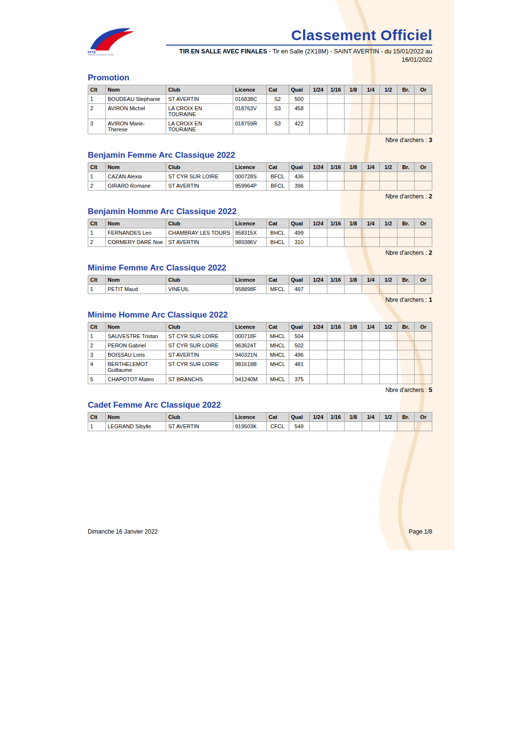FFTA Fédération Française de Tir à l'Arc
Classement Officiel
TIR EN SALLE AVEC FINALES - Tir en Salle (2X18M) - SAINT AVERTIN - du 15/01/2022 au 16/01/2022
Promotion
| Clt | Nom | Club | Licence | Cat | Qual | 1/24 | 1/16 | 1/8 | 1/4 | 1/2 | Br. | Or |
| --- | --- | --- | --- | --- | --- | --- | --- | --- | --- | --- | --- | --- |
| 1 | BOUDEAU Stephanie | ST AVERTIN | 016838C | S2 | 500 | | | | | | | |
| 2 | AVIRON Michel | LA CROIX EN TOURAINE | 018763V | S3 | 458 | | | | | | | |
| 3 | AVIRON Marie-Therese | LA CROIX EN TOURAINE | 018759R | S3 | 422 | | | | | | | |
Nbre d'archers : 3
Benjamin Femme Arc Classique 2022
| Clt | Nom | Club | Licence | Cat | Qual | 1/24 | 1/16 | 1/8 | 1/4 | 1/2 | Br. | Or |
| --- | --- | --- | --- | --- | --- | --- | --- | --- | --- | --- | --- | --- |
| 1 | CAZAN Alexia | ST CYR SUR LOIRE | 000728S | BFCL | 436 | | | | | | | |
| 2 | GIRARD Romane | ST AVERTIN | 959964P | BFCL | 396 | | | | | | | |
Nbre d'archers : 2
Benjamin Homme Arc Classique 2022
| Clt | Nom | Club | Licence | Cat | Qual | 1/24 | 1/16 | 1/8 | 1/4 | 1/2 | Br. | Or |
| --- | --- | --- | --- | --- | --- | --- | --- | --- | --- | --- | --- | --- |
| 1 | FERNANDES Leo | CHAMBRAY LES TOURS | 958315X | BHCL | 499 | | | | | | | |
| 2 | CORMERY DARÉ Noe | ST AVERTIN | 989386V | BHCL | 310 | | | | | | | |
Nbre d'archers : 2
Minime Femme Arc Classique 2022
| Clt | Nom | Club | Licence | Cat | Qual | 1/24 | 1/16 | 1/8 | 1/4 | 1/2 | Br. | Or |
| --- | --- | --- | --- | --- | --- | --- | --- | --- | --- | --- | --- | --- |
| 1 | PETIT Maud | VINEUIL | 958898F | MFCL | 497 | | | | | | | |
Nbre d'archers : 1
Minime Homme Arc Classique 2022
| Clt | Nom | Club | Licence | Cat | Qual | 1/24 | 1/16 | 1/8 | 1/4 | 1/2 | Br. | Or |
| --- | --- | --- | --- | --- | --- | --- | --- | --- | --- | --- | --- | --- |
| 1 | SAUVESTRE Tristan | ST CYR SUR LOIRE | 000718F | MHCL | 504 | | | | | | | |
| 2 | PERON Gabriel | ST CYR SUR LOIRE | 963624T | MHCL | 502 | | | | | | | |
| 3 | BOISSAU Loris | ST AVERTIN | 940321N | MHCL | 496 | | | | | | | |
| 4 | BERTHELEMOT Guillaume | ST CYR SUR LOIRE | 981618B | MHCL | 481 | | | | | | | |
| 5 | CHAPOTOT Mateo | ST BRANCHS | 941240M | MHCL | 375 | | | | | | | |
Nbre d'archers : 5
Cadet Femme Arc Classique 2022
| Clt | Nom | Club | Licence | Cat | Qual | 1/24 | 1/16 | 1/8 | 1/4 | 1/2 | Br. | Or |
| --- | --- | --- | --- | --- | --- | --- | --- | --- | --- | --- | --- | --- |
| 1 | LEGRAND Sibylle | ST AVERTIN | 919503K | CFCL | 549 | | | | | | | |
Dimanche 16 Janvier 2022 Page 1/8